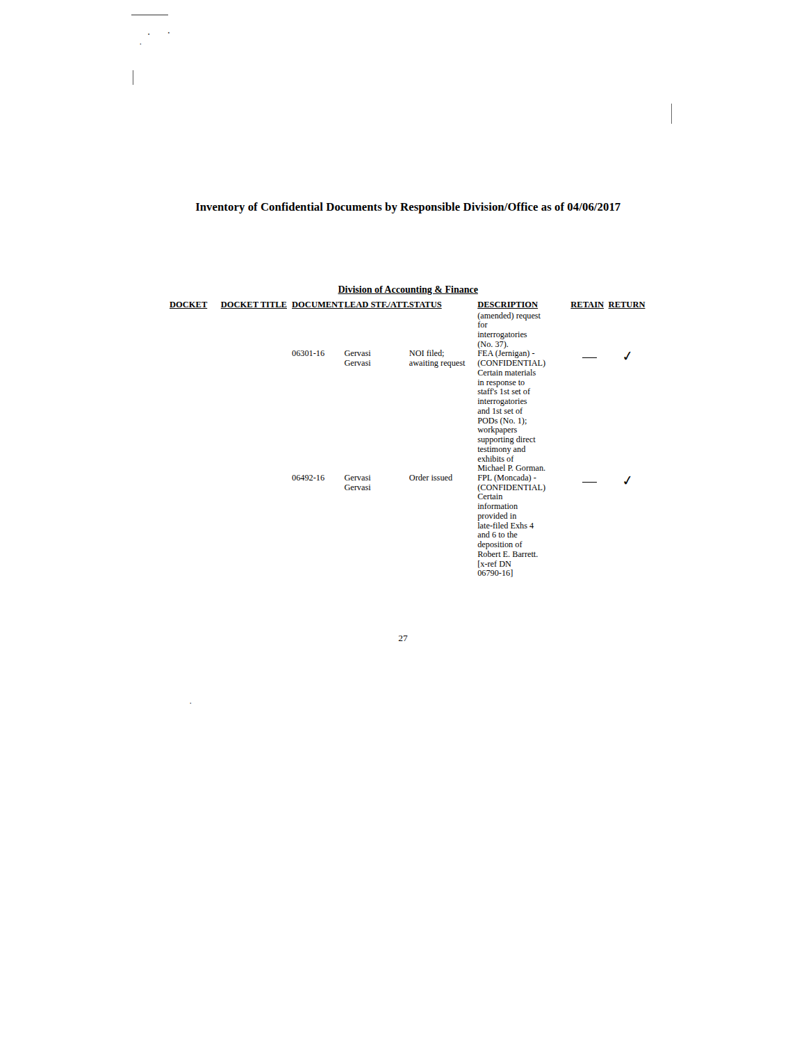.
.
.
Inventory of Confidential Documents by Responsible Division/Office as of 04/06/2017
Division of Accounting & Finance
| DOCKET | DOCKET TITLE | DOCUMENT | LEAD STF./ATT. | STATUS | DESCRIPTION | RETAIN | RETURN |
| --- | --- | --- | --- | --- | --- | --- | --- |
| | | | | | (amended) request for interrogatories (No. 37). | | |
| | | 06301-16 | Gervasi Gervasi | NOI filed; awaiting request | FEA (Jernigan) - (CONFIDENTIAL) Certain materials in response to staff's 1st set of interrogatories and 1st set of PODs (No. 1); workpapers supporting direct testimony and exhibits of Michael P. Gorman. | | ✓ |
| | | 06492-16 | Gervasi Gervasi | Order issued | FPL (Moncada) - (CONFIDENTIAL) Certain information provided in late-filed Exhs 4 and 6 to the deposition of Robert E. Barrett. [x-ref DN 06790-16] | | ✓ |
27
.